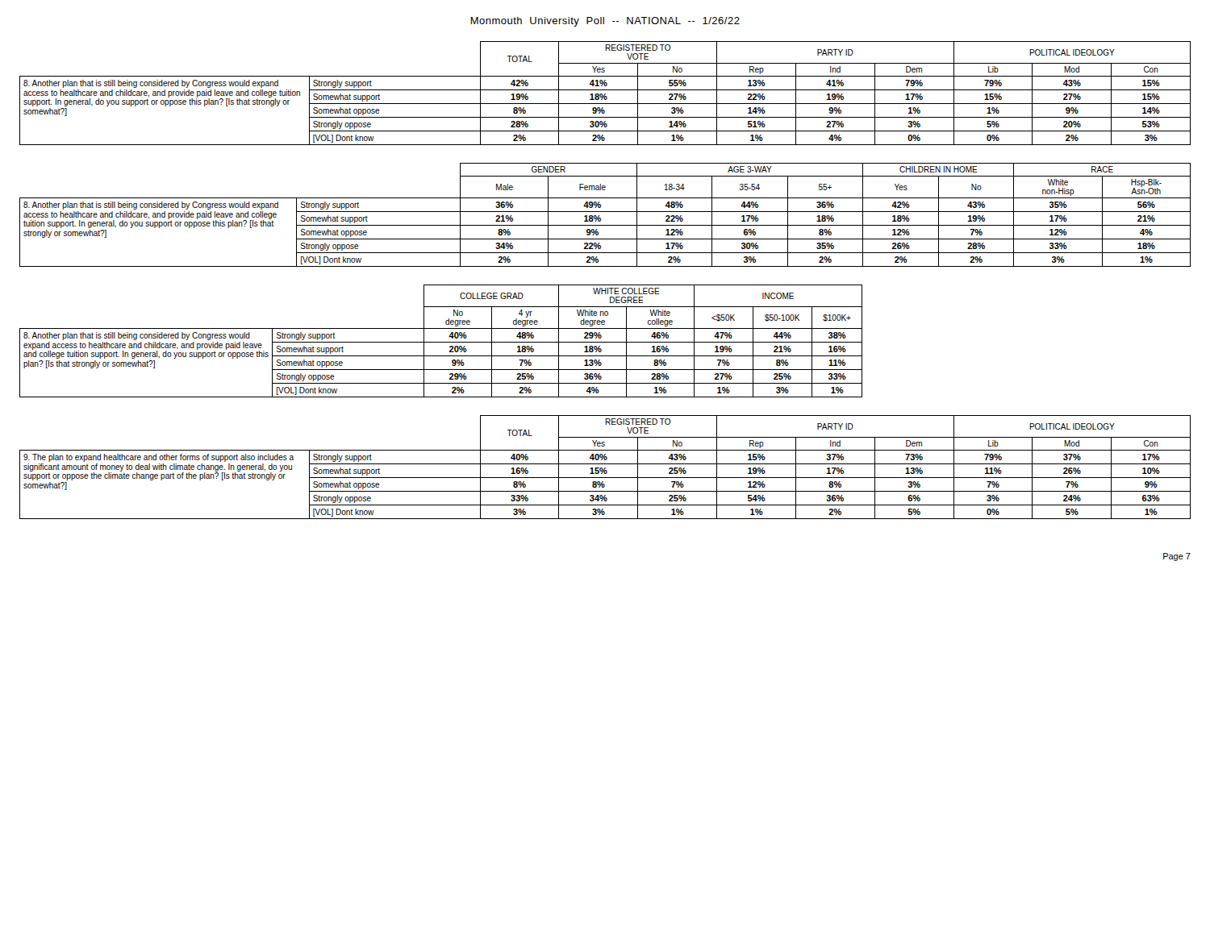Monmouth University Poll -- NATIONAL -- 1/26/22
| | | TOTAL | REGISTERED TO VOTE | PARTY ID | POLITICAL IDEOLOGY |
| | | Yes | No | Rep | Ind | Dem | Lib | Mod | Con |
| 8. Another plan that is still being considered by Congress would expand access to healthcare and childcare, and provide paid leave and college tuition support. In general, do you support or oppose this plan? [Is that strongly or somewhat?] | Strongly support | 42% | 41% | 55% | 13% | 41% | 79% | 79% | 43% | 15% |
| Somewhat support | 19% | 18% | 27% | 22% | 19% | 17% | 15% | 27% | 15% |
| Somewhat oppose | 8% | 9% | 3% | 14% | 9% | 1% | 1% | 9% | 14% |
| Strongly oppose | 28% | 30% | 14% | 51% | 27% | 3% | 5% | 20% | 53% |
| [VOL] Dont know | 2% | 2% | 1% | 1% | 4% | 0% | 0% | 2% | 3% |
| | | GENDER | AGE 3-WAY | CHILDREN IN HOME | RACE |
| | | Male | Female | 18-34 | 35-54 | 55+ | Yes | No | White non-Hisp | Hsp-Blk- Asn-Oth |
| 8. Another plan that is still being considered by Congress would expand access to healthcare and childcare, and provide paid leave and college tuition support. In general, do you support or oppose this plan? [Is that strongly or somewhat?] | Strongly support | 36% | 49% | 48% | 44% | 36% | 42% | 43% | 35% | 56% |
| Somewhat support | 21% | 18% | 22% | 17% | 18% | 18% | 19% | 17% | 21% |
| Somewhat oppose | 8% | 9% | 12% | 6% | 8% | 12% | 7% | 12% | 4% |
| Strongly oppose | 34% | 22% | 17% | 30% | 35% | 26% | 28% | 33% | 18% |
| [VOL] Dont know | 2% | 2% | 2% | 3% | 2% | 2% | 2% | 3% | 1% |
| | | COLLEGE GRAD | WHITE COLLEGE DEGREE | INCOME |
| | | No degree | 4 yr degree | White no degree | White college | <$50K | $50-100K | $100K+ |
| 8. Another plan that is still being considered by Congress would expand access to healthcare and childcare, and provide paid leave and college tuition support. In general, do you support or oppose this plan? [Is that strongly or somewhat?] | Strongly support | 40% | 48% | 29% | 46% | 47% | 44% | 38% |
| Somewhat support | 20% | 18% | 18% | 16% | 19% | 21% | 16% |
| Somewhat oppose | 9% | 7% | 13% | 8% | 7% | 8% | 11% |
| Strongly oppose | 29% | 25% | 36% | 28% | 27% | 25% | 33% |
| [VOL] Dont know | 2% | 2% | 4% | 1% | 1% | 3% | 1% |
| | | TOTAL | REGISTERED TO VOTE | PARTY ID | POLITICAL IDEOLOGY |
| | | Yes | No | Rep | Ind | Dem | Lib | Mod | Con |
| 9. The plan to expand healthcare and other forms of support also includes a significant amount of money to deal with climate change. In general, do you support or oppose the climate change part of the plan? [Is that strongly or somewhat?] | Strongly support | 40% | 40% | 43% | 15% | 37% | 73% | 79% | 37% | 17% |
| Somewhat support | 16% | 15% | 25% | 19% | 17% | 13% | 11% | 26% | 10% |
| Somewhat oppose | 8% | 8% | 7% | 12% | 8% | 3% | 7% | 7% | 9% |
| Strongly oppose | 33% | 34% | 25% | 54% | 36% | 6% | 3% | 24% | 63% |
| [VOL] Dont know | 3% | 3% | 1% | 1% | 2% | 5% | 0% | 5% | 1% |
Page 7